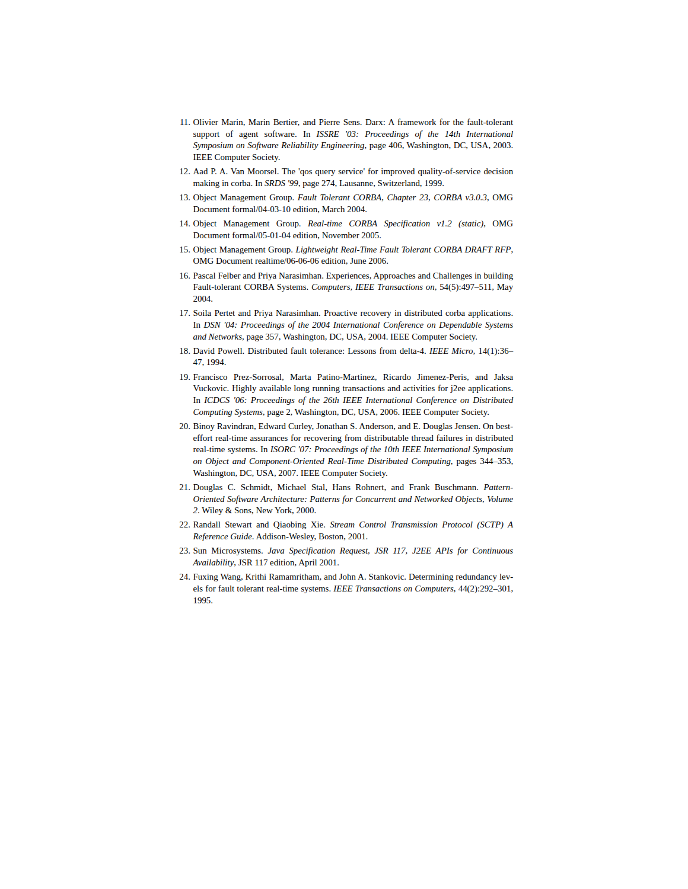11. Olivier Marin, Marin Bertier, and Pierre Sens. Darx: A framework for the fault-tolerant support of agent software. In ISSRE '03: Proceedings of the 14th International Symposium on Software Reliability Engineering, page 406, Washington, DC, USA, 2003. IEEE Computer Society.
12. Aad P. A. Van Moorsel. The 'qos query service' for improved quality-of-service decision making in corba. In SRDS '99, page 274, Lausanne, Switzerland, 1999.
13. Object Management Group. Fault Tolerant CORBA, Chapter 23, CORBA v3.0.3, OMG Document formal/04-03-10 edition, March 2004.
14. Object Management Group. Real-time CORBA Specification v1.2 (static), OMG Document formal/05-01-04 edition, November 2005.
15. Object Management Group. Lightweight Real-Time Fault Tolerant CORBA DRAFT RFP, OMG Document realtime/06-06-06 edition, June 2006.
16. Pascal Felber and Priya Narasimhan. Experiences, Approaches and Challenges in building Fault-tolerant CORBA Systems. Computers, IEEE Transactions on, 54(5):497–511, May 2004.
17. Soila Pertet and Priya Narasimhan. Proactive recovery in distributed corba applications. In DSN '04: Proceedings of the 2004 International Conference on Dependable Systems and Networks, page 357, Washington, DC, USA, 2004. IEEE Computer Society.
18. David Powell. Distributed fault tolerance: Lessons from delta-4. IEEE Micro, 14(1):36–47, 1994.
19. Francisco Prez-Sorrosal, Marta Patino-Martinez, Ricardo Jimenez-Peris, and Jaksa Vuckovic. Highly available long running transactions and activities for j2ee applications. In ICDCS '06: Proceedings of the 26th IEEE International Conference on Distributed Computing Systems, page 2, Washington, DC, USA, 2006. IEEE Computer Society.
20. Binoy Ravindran, Edward Curley, Jonathan S. Anderson, and E. Douglas Jensen. On best-effort real-time assurances for recovering from distributable thread failures in distributed real-time systems. In ISORC '07: Proceedings of the 10th IEEE International Symposium on Object and Component-Oriented Real-Time Distributed Computing, pages 344–353, Washington, DC, USA, 2007. IEEE Computer Society.
21. Douglas C. Schmidt, Michael Stal, Hans Rohnert, and Frank Buschmann. Pattern-Oriented Software Architecture: Patterns for Concurrent and Networked Objects, Volume 2. Wiley & Sons, New York, 2000.
22. Randall Stewart and Qiaobing Xie. Stream Control Transmission Protocol (SCTP) A Reference Guide. Addison-Wesley, Boston, 2001.
23. Sun Microsystems. Java Specification Request, JSR 117, J2EE APIs for Continuous Availability, JSR 117 edition, April 2001.
24. Fuxing Wang, Krithi Ramamritham, and John A. Stankovic. Determining redundancy levels for fault tolerant real-time systems. IEEE Transactions on Computers, 44(2):292–301, 1995.